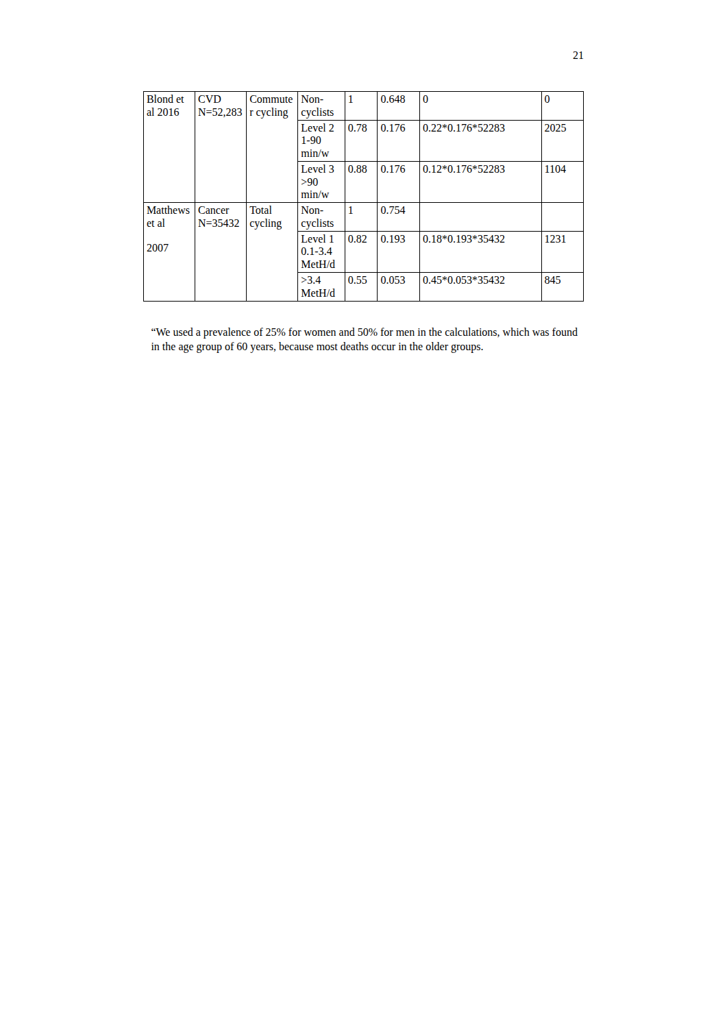21
| Blond et al 2016 | CVD N=52,283 | Commuter cycling | Non-cyclists | 1 | 0.648 | 0 | 0 |
| Level 2 1-90 min/w | 0.78 | 0.176 | 0.22*0.176*52283 | 2025 |
| Level 3 >90 min/w | 0.88 | 0.176 | 0.12*0.176*52283 | 1104 |
| Matthews et al 2007 | Cancer N=35432 | Total cycling | Non-cyclists | 1 | 0.754 | | |
| Level 1 0.1-3.4 MetH/d | 0.82 | 0.193 | 0.18*0.193*35432 | 1231 |
| >3.4 MetH/d | 0.55 | 0.053 | 0.45*0.053*35432 | 845 |
“We used a prevalence of 25% for women and 50% for men in the calculations, which was found in the age group of 60 years, because most deaths occur in the older groups.